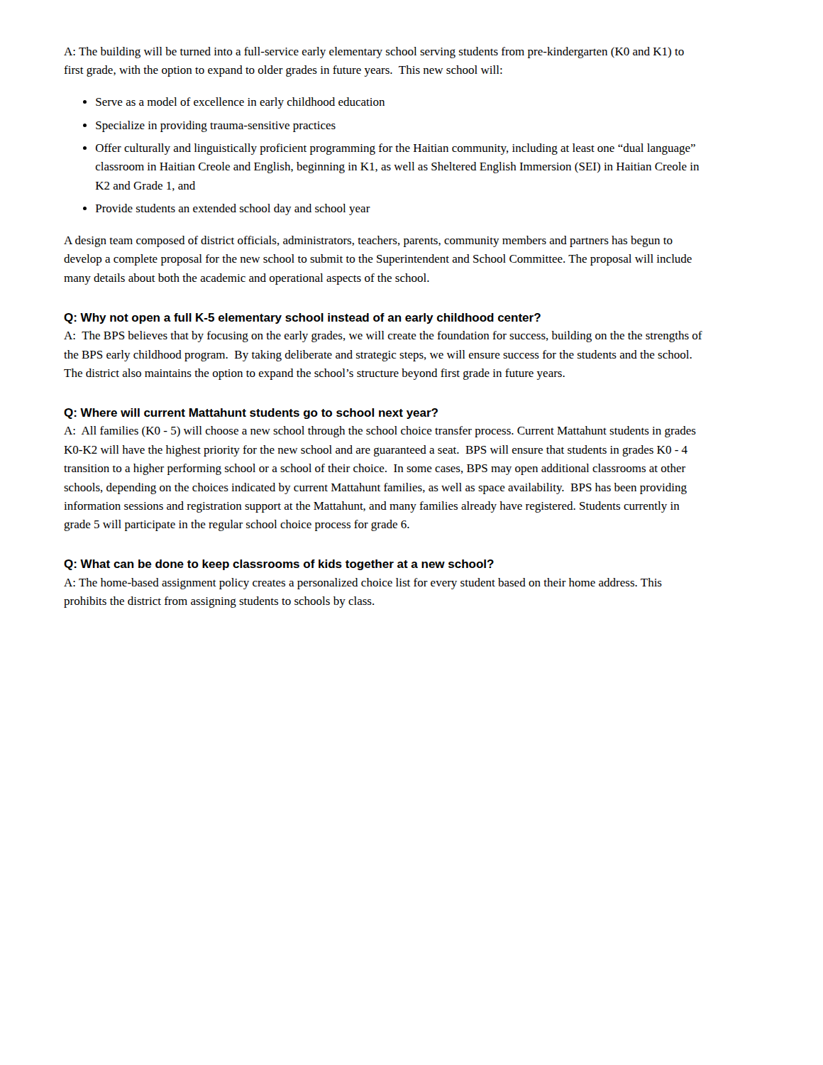A: The building will be turned into a full-service early elementary school serving students from pre-kindergarten (K0 and K1) to first grade, with the option to expand to older grades in future years. This new school will:
Serve as a model of excellence in early childhood education
Specialize in providing trauma-sensitive practices
Offer culturally and linguistically proficient programming for the Haitian community, including at least one “dual language” classroom in Haitian Creole and English, beginning in K1, as well as Sheltered English Immersion (SEI) in Haitian Creole in K2 and Grade 1, and
Provide students an extended school day and school year
A design team composed of district officials, administrators, teachers, parents, community members and partners has begun to develop a complete proposal for the new school to submit to the Superintendent and School Committee. The proposal will include many details about both the academic and operational aspects of the school.
Q: Why not open a full K-5 elementary school instead of an early childhood center?
A: The BPS believes that by focusing on the early grades, we will create the foundation for success, building on the the strengths of the BPS early childhood program. By taking deliberate and strategic steps, we will ensure success for the students and the school. The district also maintains the option to expand the school’s structure beyond first grade in future years.
Q: Where will current Mattahunt students go to school next year?
A: All families (K0 - 5) will choose a new school through the school choice transfer process. Current Mattahunt students in grades K0-K2 will have the highest priority for the new school and are guaranteed a seat. BPS will ensure that students in grades K0 - 4 transition to a higher performing school or a school of their choice. In some cases, BPS may open additional classrooms at other schools, depending on the choices indicated by current Mattahunt families, as well as space availability. BPS has been providing information sessions and registration support at the Mattahunt, and many families already have registered. Students currently in grade 5 will participate in the regular school choice process for grade 6.
Q: What can be done to keep classrooms of kids together at a new school?
A: The home-based assignment policy creates a personalized choice list for every student based on their home address. This prohibits the district from assigning students to schools by class.